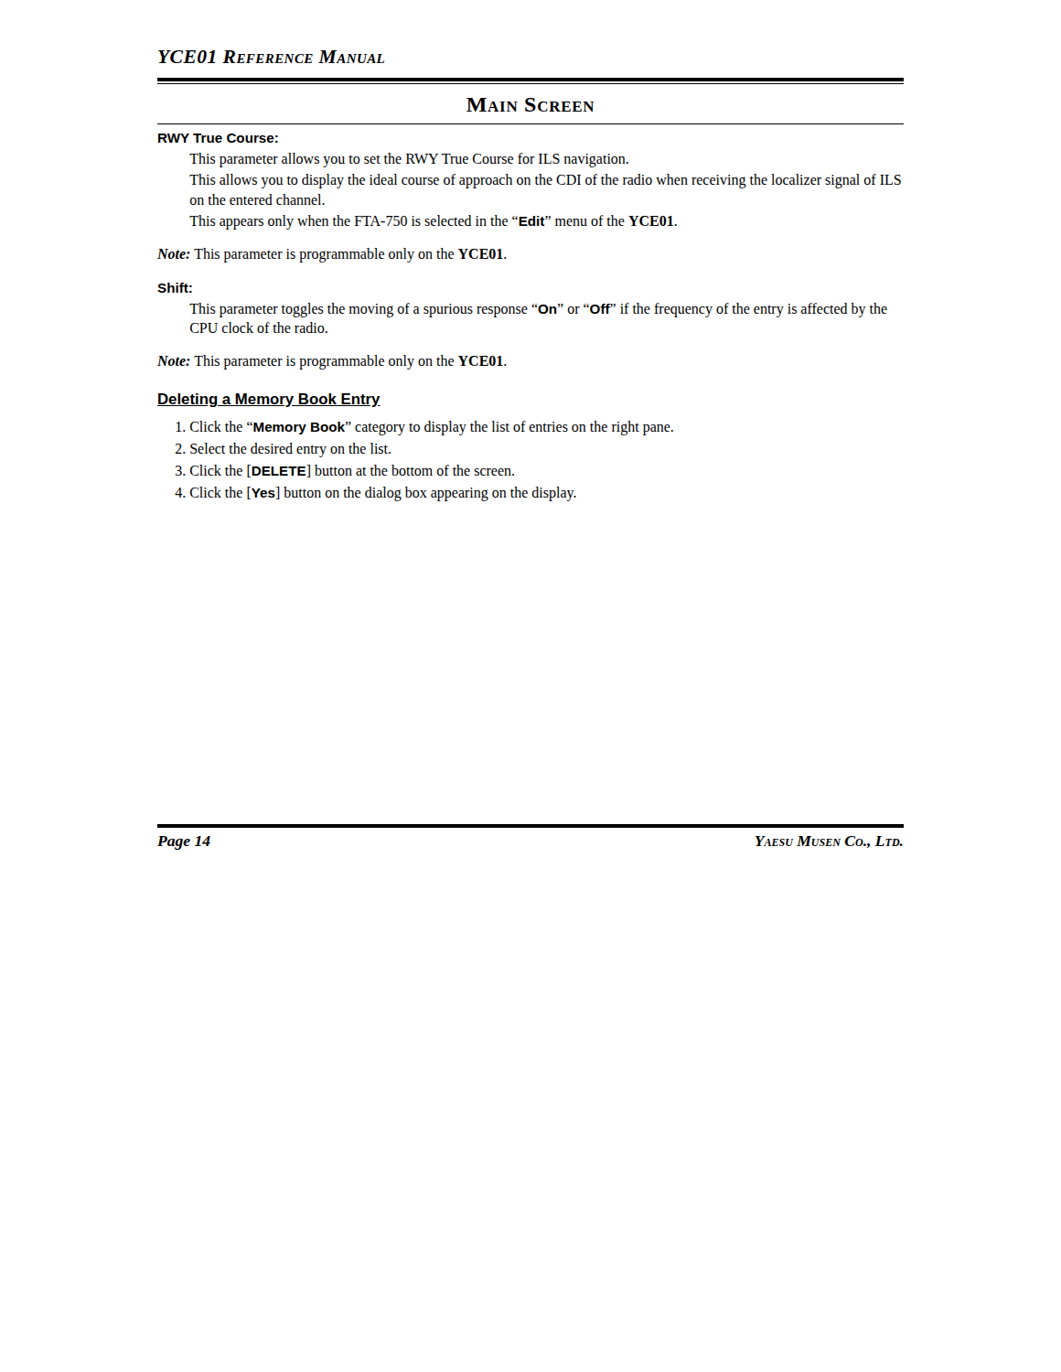YCE01 Reference Manual
Main Screen
RWY True Course:
This parameter allows you to set the RWY True Course for ILS navigation.
This allows you to display the ideal course of approach on the CDI of the radio when receiving the localizer signal of ILS on the entered channel.
This appears only when the FTA-750 is selected in the “Edit” menu of the YCE01.
Note: This parameter is programmable only on the YCE01.
Shift:
This parameter toggles the moving of a spurious response “On” or “Off” if the frequency of the entry is affected by the CPU clock of the radio.
Note: This parameter is programmable only on the YCE01.
Deleting a Memory Book Entry
Click the “Memory Book” category to display the list of entries on the right pane.
Select the desired entry on the list.
Click the [DELETE] button at the bottom of the screen.
Click the [Yes] button on the dialog box appearing on the display.
Page 14
Yaesu Musen Co., Ltd.